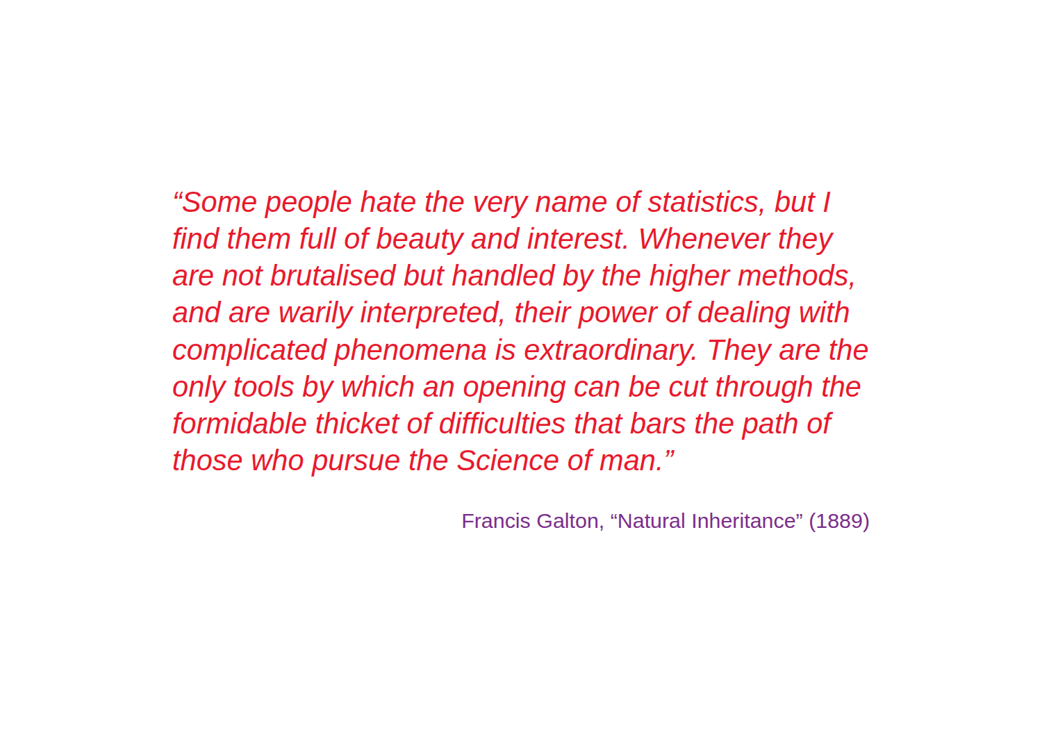“Some people hate the very name of statistics, but I find them full of beauty and interest. Whenever they are not brutalised but handled by the higher methods, and are warily interpreted, their power of dealing with complicated phenomena is extraordinary. They are the only tools by which an opening can be cut through the formidable thicket of difficulties that bars the path of those who pursue the Science of man.”
Francis Galton, “Natural Inheritance” (1889)